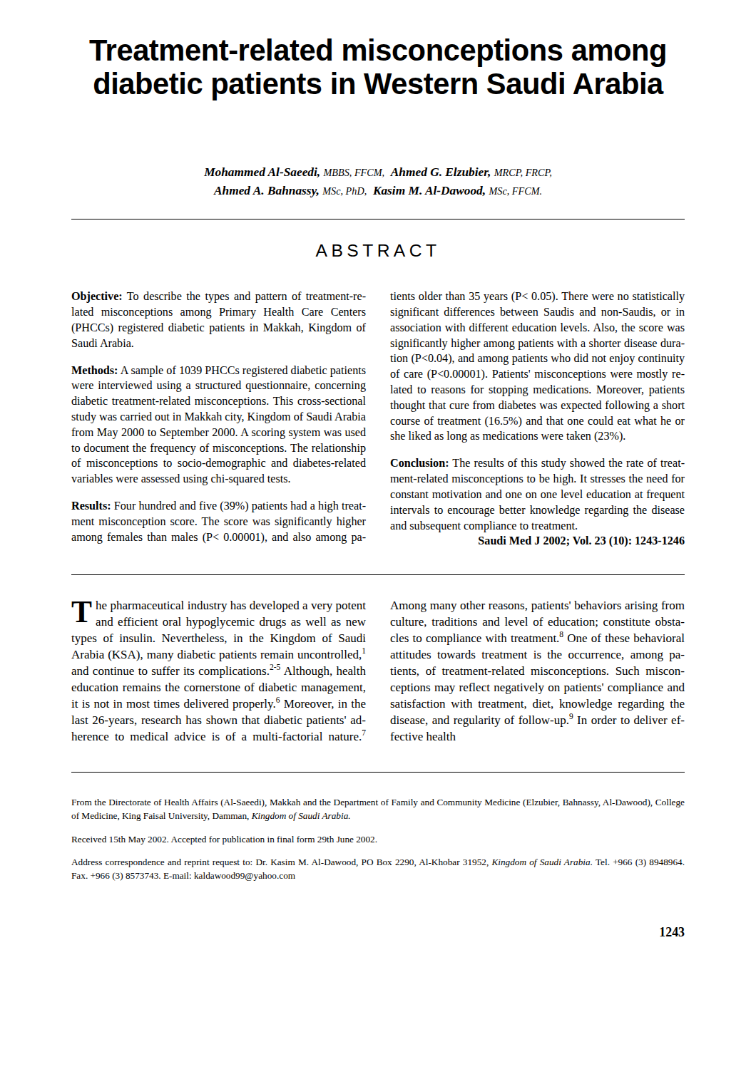Treatment-related misconceptions among diabetic patients in Western Saudi Arabia
Mohammed Al-Saeedi, MBBS, FFCM, Ahmed G. Elzubier, MRCP, FRCP,
Ahmed A. Bahnassy, MSc, PhD, Kasim M. Al-Dawood, MSc, FFCM.
ABSTRACT
Objective: To describe the types and pattern of treatment-related misconceptions among Primary Health Care Centers (PHCCs) registered diabetic patients in Makkah, Kingdom of Saudi Arabia.
Methods: A sample of 1039 PHCCs registered diabetic patients were interviewed using a structured questionnaire, concerning diabetic treatment-related misconceptions. This cross-sectional study was carried out in Makkah city, Kingdom of Saudi Arabia from May 2000 to September 2000. A scoring system was used to document the frequency of misconceptions. The relationship of misconceptions to socio-demographic and diabetes-related variables were assessed using chi-squared tests.
Results: Four hundred and five (39%) patients had a high treatment misconception score. The score was significantly higher among females than males (P< 0.00001), and also among patients older than 35 years (P< 0.05). There were no statistically significant differences between Saudis and non-Saudis, or in association with different education levels. Also, the score was significantly higher among patients with a shorter disease duration (P<0.04), and among patients who did not enjoy continuity of care (P<0.00001). Patients' misconceptions were mostly related to reasons for stopping medications. Moreover, patients thought that cure from diabetes was expected following a short course of treatment (16.5%) and that one could eat what he or she liked as long as medications were taken (23%).
Conclusion: The results of this study showed the rate of treatment-related misconceptions to be high. It stresses the need for constant motivation and one on one level education at frequent intervals to encourage better knowledge regarding the disease and subsequent compliance to treatment.
Saudi Med J 2002; Vol. 23 (10): 1243-1246
The pharmaceutical industry has developed a very potent and efficient oral hypoglycemic drugs as well as new types of insulin. Nevertheless, in the Kingdom of Saudi Arabia (KSA), many diabetic patients remain uncontrolled,1 and continue to suffer its complications.2-5 Although, health education remains the cornerstone of diabetic management, it is not in most times delivered properly.6 Moreover, in the last 26-years, research has shown that diabetic patients' adherence to medical advice is of a multi-factorial nature.7 Among many other reasons, patients' behaviors arising from culture, traditions and level of education; constitute obstacles to compliance with treatment.8 One of these behavioral attitudes towards treatment is the occurrence, among patients, of treatment-related misconceptions. Such misconceptions may reflect negatively on patients' compliance and satisfaction with treatment, diet, knowledge regarding the disease, and regularity of follow-up.9 In order to deliver effective health
From the Directorate of Health Affairs (Al-Saeedi), Makkah and the Department of Family and Community Medicine (Elzubier, Bahnassy, Al-Dawood), College of Medicine, King Faisal University, Damman, Kingdom of Saudi Arabia.
Received 15th May 2002. Accepted for publication in final form 29th June 2002.
Address correspondence and reprint request to: Dr. Kasim M. Al-Dawood, PO Box 2290, Al-Khobar 31952, Kingdom of Saudi Arabia. Tel. +966 (3) 8948964. Fax. +966 (3) 8573743. E-mail: kaldawood99@yahoo.com
1243